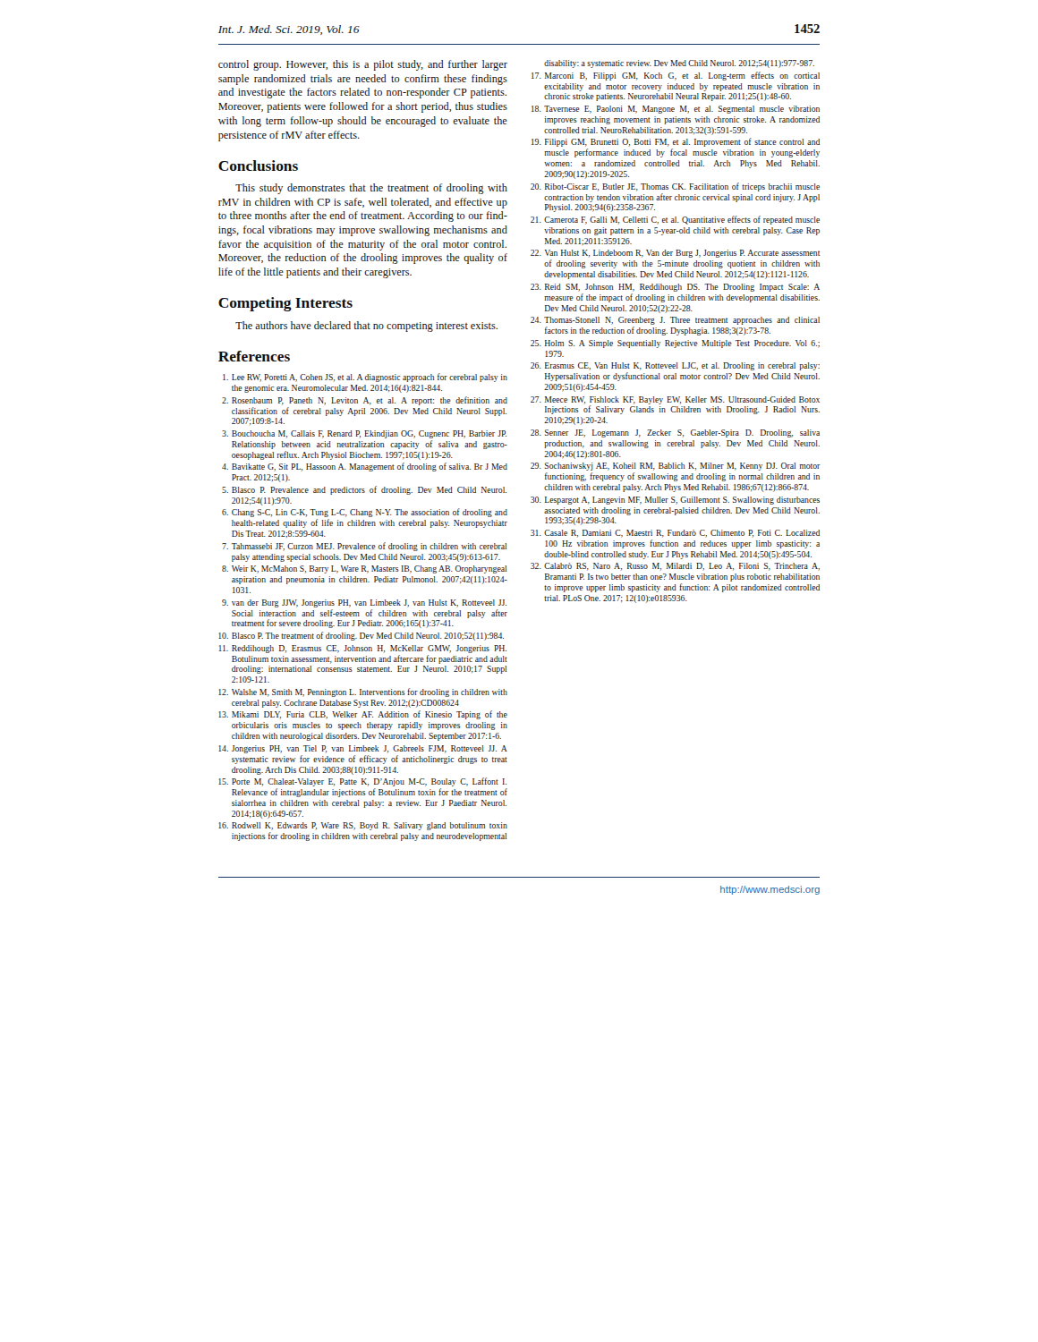Int. J. Med. Sci. 2019, Vol. 16
1452
control group. However, this is a pilot study, and further larger sample randomized trials are needed to confirm these findings and investigate the factors related to non-responder CP patients. Moreover, patients were followed for a short period, thus studies with long term follow-up should be encouraged to evaluate the persistence of rMV after effects.
Conclusions
This study demonstrates that the treatment of drooling with rMV in children with CP is safe, well tolerated, and effective up to three months after the end of treatment. According to our findings, focal vibrations may improve swallowing mechanisms and favor the acquisition of the maturity of the oral motor control. Moreover, the reduction of the drooling improves the quality of life of the little patients and their caregivers.
Competing Interests
The authors have declared that no competing interest exists.
References
Lee RW, Poretti A, Cohen JS, et al. A diagnostic approach for cerebral palsy in the genomic era. Neuromolecular Med. 2014;16(4):821-844.
Rosenbaum P, Paneth N, Leviton A, et al. A report: the definition and classification of cerebral palsy April 2006. Dev Med Child Neurol Suppl. 2007;109:8-14.
Bouchoucha M, Callais F, Renard P, Ekindjian OG, Cugnenc PH, Barbier JP. Relationship between acid neutralization capacity of saliva and gastro-oesophageal reflux. Arch Physiol Biochem. 1997;105(1):19-26.
Bavikatte G, Sit PL, Hassoon A. Management of drooling of saliva. Br J Med Pract. 2012;5(1).
Blasco P. Prevalence and predictors of drooling. Dev Med Child Neurol. 2012;54(11):970.
Chang S-C, Lin C-K, Tung L-C, Chang N-Y. The association of drooling and health-related quality of life in children with cerebral palsy. Neuropsychiatr Dis Treat. 2012;8:599-604.
Tahmassebi JF, Curzon MEJ. Prevalence of drooling in children with cerebral palsy attending special schools. Dev Med Child Neurol. 2003;45(9):613-617.
Weir K, McMahon S, Barry L, Ware R, Masters IB, Chang AB. Oropharyngeal aspiration and pneumonia in children. Pediatr Pulmonol. 2007;42(11):1024-1031.
van der Burg JJW, Jongerius PH, van Limbeek J, van Hulst K, Rotteveel JJ. Social interaction and self-esteem of children with cerebral palsy after treatment for severe drooling. Eur J Pediatr. 2006;165(1):37-41.
Blasco P. The treatment of drooling. Dev Med Child Neurol. 2010;52(11):984.
Reddihough D, Erasmus CE, Johnson H, McKellar GMW, Jongerius PH. Botulinum toxin assessment, intervention and aftercare for paediatric and adult drooling: international consensus statement. Eur J Neurol. 2010;17 Suppl 2:109-121.
Walshe M, Smith M, Pennington L. Interventions for drooling in children with cerebral palsy. Cochrane Database Syst Rev. 2012;(2):CD008624
Mikami DLY, Furia CLB, Welker AF. Addition of Kinesio Taping of the orbicularis oris muscles to speech therapy rapidly improves drooling in children with neurological disorders. Dev Neurorehabil. September 2017:1-6.
Jongerius PH, van Tiel P, van Limbeek J, Gabreels FJM, Rotteveel JJ. A systematic review for evidence of efficacy of anticholinergic drugs to treat drooling. Arch Dis Child. 2003;88(10):911-914.
Porte M, Chaleat-Valayer E, Patte K, D’Anjou M-C, Boulay C, Laffont I. Relevance of intraglandular injections of Botulinum toxin for the treatment of sialorrhea in children with cerebral palsy: a review. Eur J Paediatr Neurol. 2014;18(6):649-657.
Rodwell K, Edwards P, Ware RS, Boyd R. Salivary gland botulinum toxin injections for drooling in children with cerebral palsy and neurodevelopmental disability: a systematic review. Dev Med Child Neurol. 2012;54(11):977-987.
Marconi B, Filippi GM, Koch G, et al. Long-term effects on cortical excitability and motor recovery induced by repeated muscle vibration in chronic stroke patients. Neurorehabil Neural Repair. 2011;25(1):48-60.
Tavernese E, Paoloni M, Mangone M, et al. Segmental muscle vibration improves reaching movement in patients with chronic stroke. A randomized controlled trial. NeuroRehabilitation. 2013;32(3):591-599.
Filippi GM, Brunetti O, Botti FM, et al. Improvement of stance control and muscle performance induced by focal muscle vibration in young-elderly women: a randomized controlled trial. Arch Phys Med Rehabil. 2009;90(12):2019-2025.
Ribot-Ciscar E, Butler JE, Thomas CK. Facilitation of triceps brachii muscle contraction by tendon vibration after chronic cervical spinal cord injury. J Appl Physiol. 2003;94(6):2358-2367.
Camerota F, Galli M, Celletti C, et al. Quantitative effects of repeated muscle vibrations on gait pattern in a 5-year-old child with cerebral palsy. Case Rep Med. 2011;2011:359126.
Van Hulst K, Lindeboom R, Van der Burg J, Jongerius P. Accurate assessment of drooling severity with the 5-minute drooling quotient in children with developmental disabilities. Dev Med Child Neurol. 2012;54(12):1121-1126.
Reid SM, Johnson HM, Reddihough DS. The Drooling Impact Scale: A measure of the impact of drooling in children with developmental disabilities. Dev Med Child Neurol. 2010;52(2):22-28.
Thomas-Stonell N, Greenberg J. Three treatment approaches and clinical factors in the reduction of drooling. Dysphagia. 1988;3(2):73-78.
Holm S. A Simple Sequentially Rejective Multiple Test Procedure. Vol 6.; 1979.
Erasmus CE, Van Hulst K, Rotteveel LJC, et al. Drooling in cerebral palsy: Hypersalivation or dysfunctional oral motor control? Dev Med Child Neurol. 2009;51(6):454-459.
Meece RW, Fishlock KF, Bayley EW, Keller MS. Ultrasound-Guided Botox Injections of Salivary Glands in Children with Drooling. J Radiol Nurs. 2010;29(1):20-24.
Senner JE, Logemann J, Zecker S, Gaebler-Spira D. Drooling, saliva production, and swallowing in cerebral palsy. Dev Med Child Neurol. 2004;46(12):801-806.
Sochaniwskyj AE, Koheil RM, Bablich K, Milner M, Kenny DJ. Oral motor functioning, frequency of swallowing and drooling in normal children and in children with cerebral palsy. Arch Phys Med Rehabil. 1986;67(12):866-874.
Lespargot A, Langevin MF, Muller S, Guillemont S. Swallowing disturbances associated with drooling in cerebral-palsied children. Dev Med Child Neurol. 1993;35(4):298-304.
Casale R, Damiani C, Maestri R, Fundarò C, Chimento P, Foti C. Localized 100 Hz vibration improves function and reduces upper limb spasticity: a double-blind controlled study. Eur J Phys Rehabil Med. 2014;50(5):495-504.
Calabrò RS, Naro A, Russo M, Milardi D, Leo A, Filoni S, Trinchera A, Bramanti P. Is two better than one? Muscle vibration plus robotic rehabilitation to improve upper limb spasticity and function: A pilot randomized controlled trial. PLoS One. 2017; 12(10):e0185936.
http://www.medsci.org